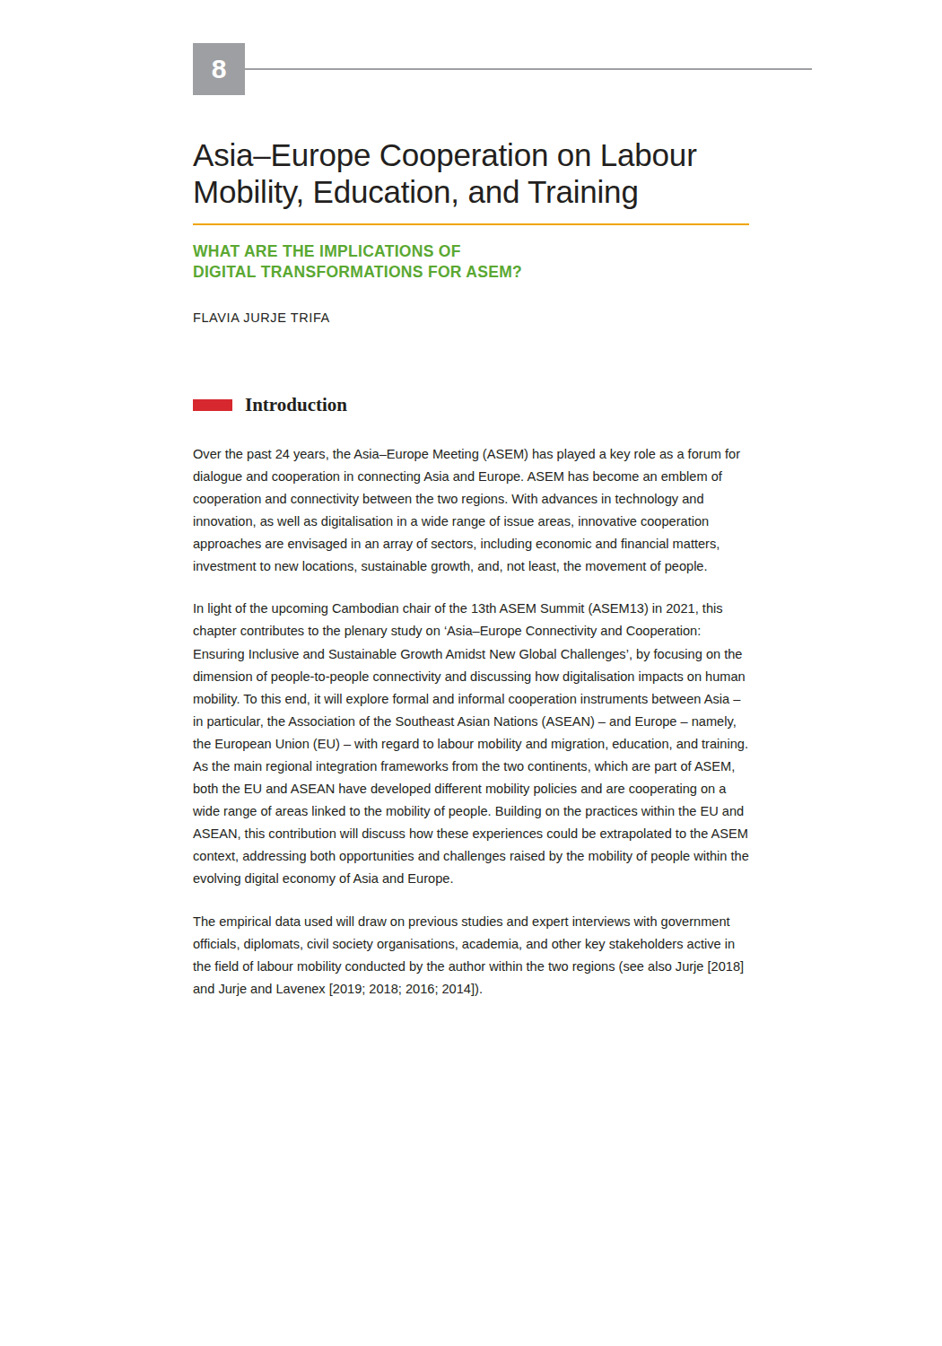8
Asia–Europe Cooperation on Labour
Mobility, Education, and Training
What are the implications of
digital transformations for ASEM?
Flavia Jurje Trifa
Introduction
Over the past 24 years, the Asia–Europe Meeting (ASEM) has played a key role as a forum for dialogue and cooperation in connecting Asia and Europe. ASEM has become an emblem of cooperation and connectivity between the two regions. With advances in technology and innovation, as well as digitalisation in a wide range of issue areas, innovative cooperation approaches are envisaged in an array of sectors, including economic and financial matters, investment to new locations, sustainable growth, and, not least, the movement of people.
In light of the upcoming Cambodian chair of the 13th ASEM Summit (ASEM13) in 2021, this chapter contributes to the plenary study on ‘Asia–Europe Connectivity and Cooperation: Ensuring Inclusive and Sustainable Growth Amidst New Global Challenges’, by focusing on the dimension of people-to-people connectivity and discussing how digitalisation impacts on human mobility. To this end, it will explore formal and informal cooperation instruments between Asia – in particular, the Association of the Southeast Asian Nations (ASEAN) – and Europe – namely, the European Union (EU) – with regard to labour mobility and migration, education, and training. As the main regional integration frameworks from the two continents, which are part of ASEM, both the EU and ASEAN have developed different mobility policies and are cooperating on a wide range of areas linked to the mobility of people. Building on the practices within the EU and ASEAN, this contribution will discuss how these experiences could be extrapolated to the ASEM context, addressing both opportunities and challenges raised by the mobility of people within the evolving digital economy of Asia and Europe.
The empirical data used will draw on previous studies and expert interviews with government officials, diplomats, civil society organisations, academia, and other key stakeholders active in the field of labour mobility conducted by the author within the two regions (see also Jurje [2018] and Jurje and Lavenex [2019; 2018; 2016; 2014]).